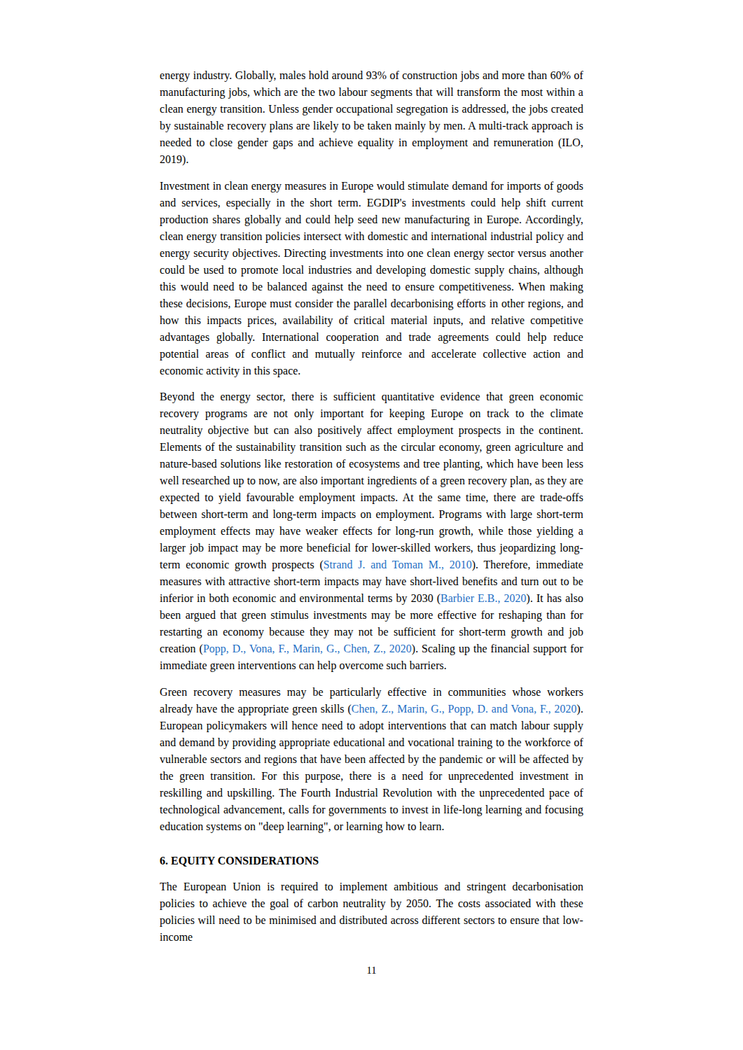energy industry. Globally, males hold around 93% of construction jobs and more than 60% of manufacturing jobs, which are the two labour segments that will transform the most within a clean energy transition. Unless gender occupational segregation is addressed, the jobs created by sustainable recovery plans are likely to be taken mainly by men. A multi-track approach is needed to close gender gaps and achieve equality in employment and remuneration (ILO, 2019).
Investment in clean energy measures in Europe would stimulate demand for imports of goods and services, especially in the short term. EGDIP's investments could help shift current production shares globally and could help seed new manufacturing in Europe. Accordingly, clean energy transition policies intersect with domestic and international industrial policy and energy security objectives. Directing investments into one clean energy sector versus another could be used to promote local industries and developing domestic supply chains, although this would need to be balanced against the need to ensure competitiveness. When making these decisions, Europe must consider the parallel decarbonising efforts in other regions, and how this impacts prices, availability of critical material inputs, and relative competitive advantages globally. International cooperation and trade agreements could help reduce potential areas of conflict and mutually reinforce and accelerate collective action and economic activity in this space.
Beyond the energy sector, there is sufficient quantitative evidence that green economic recovery programs are not only important for keeping Europe on track to the climate neutrality objective but can also positively affect employment prospects in the continent. Elements of the sustainability transition such as the circular economy, green agriculture and nature-based solutions like restoration of ecosystems and tree planting, which have been less well researched up to now, are also important ingredients of a green recovery plan, as they are expected to yield favourable employment impacts. At the same time, there are trade-offs between short-term and long-term impacts on employment. Programs with large short-term employment effects may have weaker effects for long-run growth, while those yielding a larger job impact may be more beneficial for lower-skilled workers, thus jeopardizing long-term economic growth prospects (Strand J. and Toman M., 2010). Therefore, immediate measures with attractive short-term impacts may have short-lived benefits and turn out to be inferior in both economic and environmental terms by 2030 (Barbier E.B., 2020). It has also been argued that green stimulus investments may be more effective for reshaping than for restarting an economy because they may not be sufficient for short-term growth and job creation (Popp, D., Vona, F., Marin, G., Chen, Z., 2020). Scaling up the financial support for immediate green interventions can help overcome such barriers.
Green recovery measures may be particularly effective in communities whose workers already have the appropriate green skills (Chen, Z., Marin, G., Popp, D. and Vona, F., 2020). European policymakers will hence need to adopt interventions that can match labour supply and demand by providing appropriate educational and vocational training to the workforce of vulnerable sectors and regions that have been affected by the pandemic or will be affected by the green transition. For this purpose, there is a need for unprecedented investment in reskilling and upskilling. The Fourth Industrial Revolution with the unprecedented pace of technological advancement, calls for governments to invest in life-long learning and focusing education systems on "deep learning", or learning how to learn.
6. EQUITY CONSIDERATIONS
The European Union is required to implement ambitious and stringent decarbonisation policies to achieve the goal of carbon neutrality by 2050. The costs associated with these policies will need to be minimised and distributed across different sectors to ensure that low-income
11